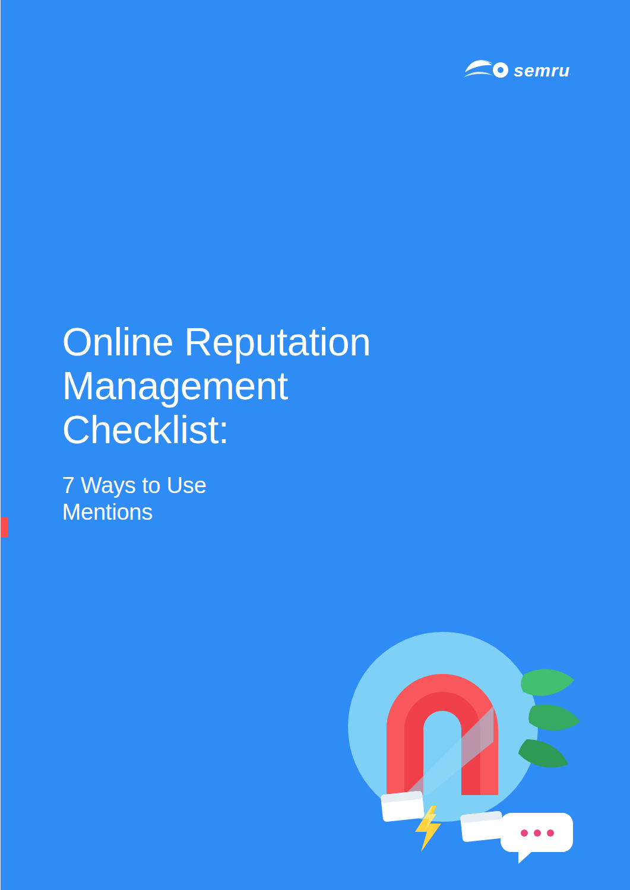semrush
Online Reputation
Management
Checklist:
7 Ways to Use
Mentions